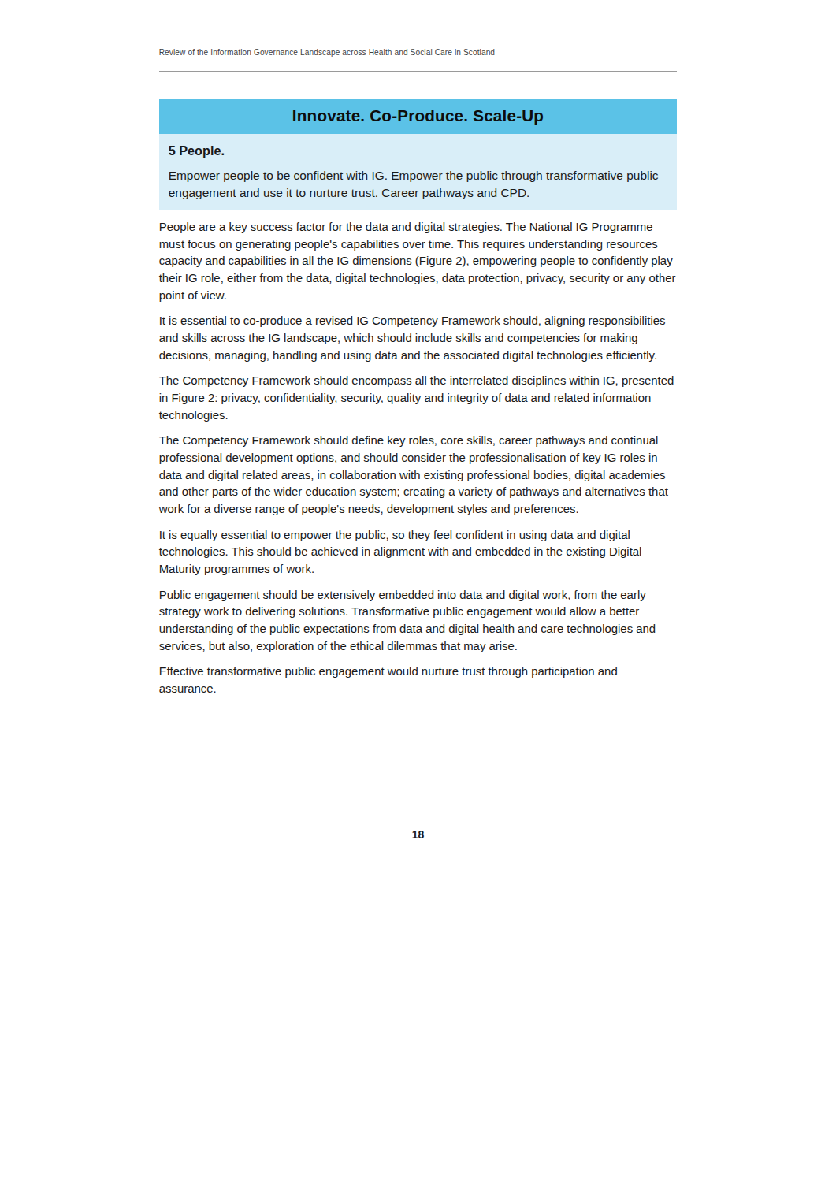Review of the Information Governance Landscape across Health and Social Care in Scotland
Innovate. Co-Produce. Scale-Up
5 People.
Empower people to be confident with IG. Empower the public through transformative public engagement and use it to nurture trust. Career pathways and CPD.
People are a key success factor for the data and digital strategies. The National IG Programme must focus on generating people's capabilities over time. This requires understanding resources capacity and capabilities in all the IG dimensions (Figure 2), empowering people to confidently play their IG role, either from the data, digital technologies, data protection, privacy, security or any other point of view.
It is essential to co-produce a revised IG Competency Framework should, aligning responsibilities and skills across the IG landscape, which should include skills and competencies for making decisions, managing, handling and using data and the associated digital technologies efficiently.
The Competency Framework should encompass all the interrelated disciplines within IG, presented in Figure 2: privacy, confidentiality, security, quality and integrity of data and related information technologies.
The Competency Framework should define key roles, core skills, career pathways and continual professional development options, and should consider the professionalisation of key IG roles in data and digital related areas, in collaboration with existing professional bodies, digital academies and other parts of the wider education system; creating a variety of pathways and alternatives that work for a diverse range of people's needs, development styles and preferences.
It is equally essential to empower the public, so they feel confident in using data and digital technologies. This should be achieved in alignment with and embedded in the existing Digital Maturity programmes of work.
Public engagement should be extensively embedded into data and digital work, from the early strategy work to delivering solutions. Transformative public engagement would allow a better understanding of the public expectations from data and digital health and care technologies and services, but also, exploration of the ethical dilemmas that may arise.
Effective transformative public engagement would nurture trust through participation and assurance.
18